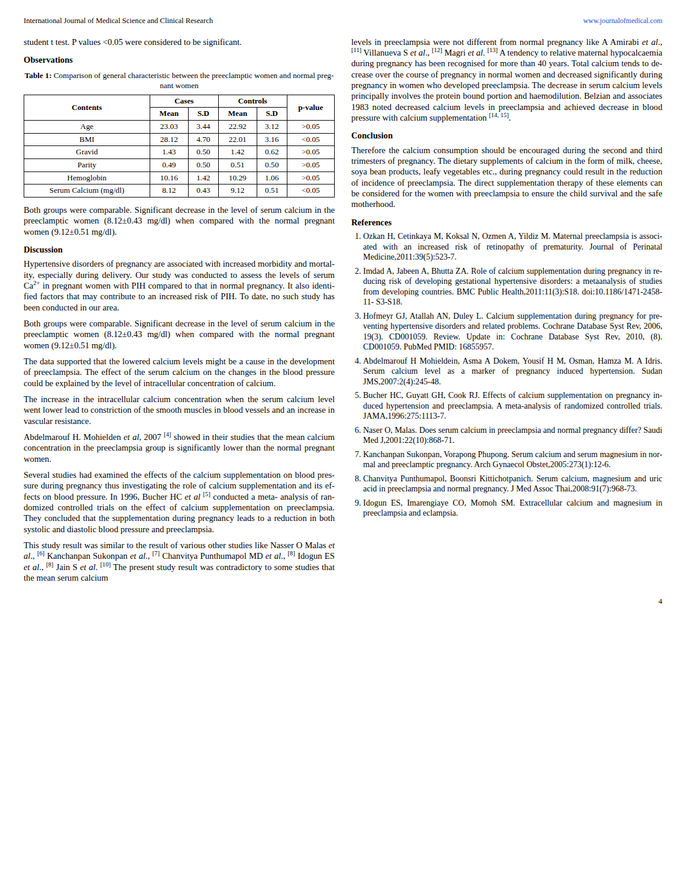International Journal of Medical Science and Clinical Research www.journalofmedical.com
student t test. P values <0.05 were considered to be significant.
Observations
Table 1: Comparison of general characteristic between the preeclamptic women and normal pregnant women
| Contents | Cases | Controls | p-value |
| --- | --- | --- | --- |
| Mean | S.D | Mean | S.D |
| Age | 23.03 | 3.44 | 22.92 | 3.12 | >0.05 |
| BMI | 28.12 | 4.70 | 22.01 | 3.16 | <0.05 |
| Gravid | 1.43 | 0.50 | 1.42 | 0.62 | >0.05 |
| Parity | 0.49 | 0.50 | 0.51 | 0.50 | >0.05 |
| Hemoglobin | 10.16 | 1.42 | 10.29 | 1.06 | >0.05 |
| Serum Calcium (mg/dl) | 8.12 | 0.43 | 9.12 | 0.51 | <0.05 |
Both groups were comparable. Significant decrease in the level of serum calcium in the preeclamptic women (8.12±0.43 mg/dl) when compared with the normal pregnant women (9.12±0.51 mg/dl).
Discussion
Hypertensive disorders of pregnancy are associated with increased morbidity and mortality, especially during delivery. Our study was conducted to assess the levels of serum Ca2+ in pregnant women with PIH compared to that in normal pregnancy. It also identified factors that may contribute to an increased risk of PIH. To date, no such study has been conducted in our area.
Both groups were comparable. Significant decrease in the level of serum calcium in the preeclamptic women (8.12±0.43 mg/dl) when compared with the normal pregnant women (9.12±0.51 mg/dl).
The data supported that the lowered calcium levels might be a cause in the development of preeclampsia. The effect of the serum calcium on the changes in the blood pressure could be explained by the level of intracellular concentration of calcium.
The increase in the intracellular calcium concentration when the serum calcium level went lower lead to constriction of the smooth muscles in blood vessels and an increase in vascular resistance.
Abdelmarouf H. Mohielden et al, 2007 [4] showed in their studies that the mean calcium concentration in the preeclampsia group is significantly lower than the normal pregnant women.
Several studies had examined the effects of the calcium supplementation on blood pressure during pregnancy thus investigating the role of calcium supplementation and its effects on blood pressure. In 1996, Bucher HC et al [5] conducted a meta- analysis of randomized controlled trials on the effect of calcium supplementation on preeclampsia. They concluded that the supplementation during pregnancy leads to a reduction in both systolic and diastolic blood pressure and preeclampsia.
This study result was similar to the result of various other studies like Nasser O Malas et al., [6] Kanchanpan Sukonpan et al., [7] Chanvitya Punthumapol MD et al., [8] Idogun ES et al., [8] Jain S et al. [10] The present study result was contradictory to some studies that the mean serum calcium
levels in preeclampsia were not different from normal pregnancy like A Amirabi et al., [11] Villanueva S et al., [12] Magri et al. [13] A tendency to relative maternal hypocalcaemia during pregnancy has been recognised for more than 40 years. Total calcium tends to decrease over the course of pregnancy in normal women and decreased significantly during pregnancy in women who developed preeclampsia. The decrease in serum calcium levels principally involves the protein bound portion and haemodilution. Belzian and associates 1983 noted decreased calcium levels in preeclampsia and achieved decrease in blood pressure with calcium supplementation [14, 15].
Conclusion
Therefore the calcium consumption should be encouraged during the second and third trimesters of pregnancy. The dietary supplements of calcium in the form of milk, cheese, soya bean products, leafy vegetables etc., during pregnancy could result in the reduction of incidence of preeclampsia. The direct supplementation therapy of these elements can be considered for the women with preeclampsia to ensure the child survival and the safe motherhood.
References
Ozkan H, Cetinkaya M, Koksal N, Ozmen A, Yildiz M. Maternal preeclampsia is associated with an increased risk of retinopathy of prematurity. Journal of Perinatal Medicine,2011:39(5):523-7.
Imdad A, Jabeen A, Bhutta ZA. Role of calcium supplementation during pregnancy in reducing risk of developing gestational hypertensive disorders: a metaanalysis of studies from developing countries. BMC Public Health,2011:11(3):S18. doi:10.1186/1471-2458-11- S3-S18.
Hofmeyr GJ, Atallah AN, Duley L. Calcium supplementation during pregnancy for preventing hypertensive disorders and related problems. Cochrane Database Syst Rev, 2006, 19(3). CD001059. Review. Update in: Cochrane Database Syst Rev, 2010, (8). CD001059. PubMed PMID: 16855957.
Abdelmarouf H Mohieldein, Asma A Dokem, Yousif H M, Osman, Hamza M. A Idris. Serum calcium level as a marker of pregnancy induced hypertension. Sudan JMS,2007:2(4):245-48.
Bucher HC, Guyatt GH, Cook RJ. Effects of calcium supplementation on pregnancy induced hypertension and preeclampsia. A meta-analysis of randomized controlled trials. JAMA,1996:275:1113-7.
Naser O, Malas. Does serum calcium in preeclampsia and normal pregnancy differ? Saudi Med J,2001:22(10):868-71.
Kanchanpan Sukonpan, Vorapong Phupong. Serum calcium and serum magnesium in normal and preeclamptic pregnancy. Arch Gynaecol Obstet,2005:273(1):12-6.
Chanvitya Punthumapol, Boonsri Kittichotpanich. Serum calcium, magnesium and uric acid in preeclampsia and normal pregnancy. J Med Assoc Thai,2008:91(7):968-73.
Idogun ES, Imarengiaye CO, Momoh SM. Extracellular calcium and magnesium in preeclampsia and eclampsia.
4